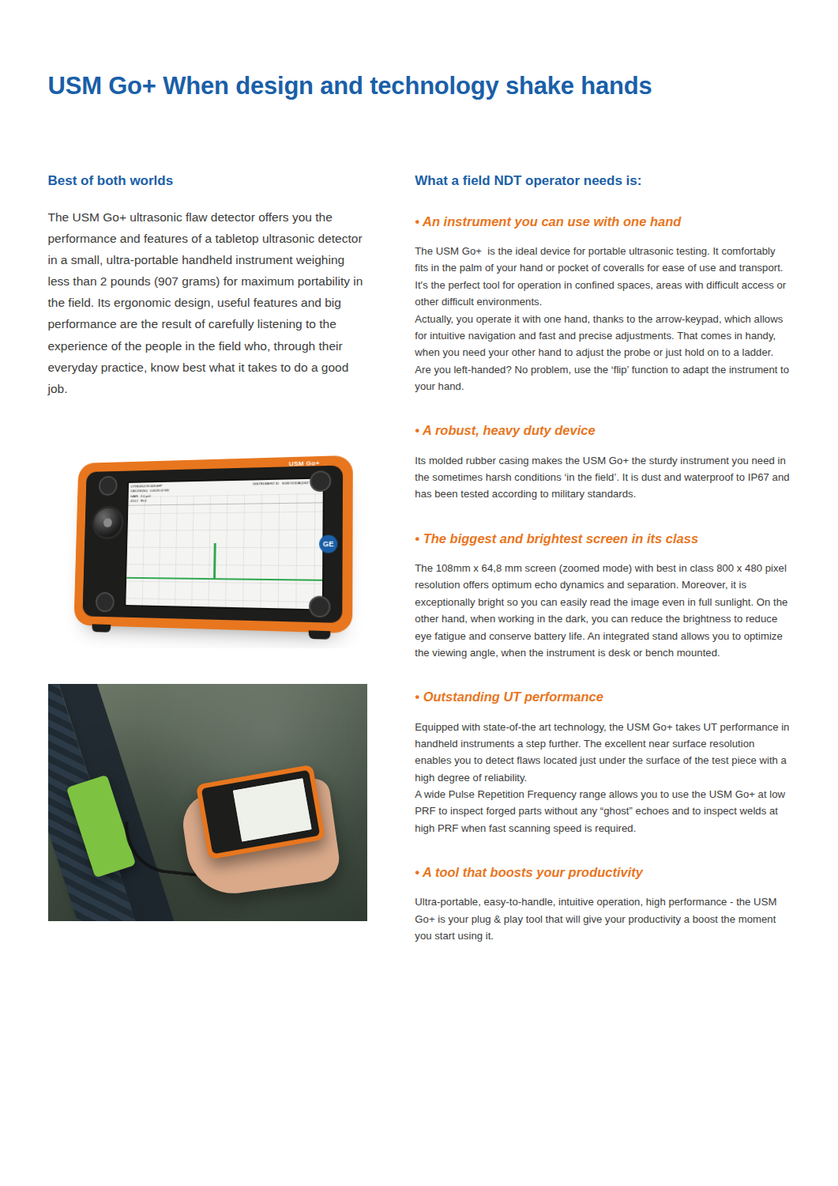USM Go+ When design and technology shake hands
Best of both worlds
The USM Go+ ultrasonic flaw detector offers you the performance and features of a tabletop ultrasonic detector in a small, ultra-portable handheld instrument weighing less than 2 pounds (907 grams) for maximum portability in the field. Its ergonomic design, useful features and big performance are the result of carefully listening to the experience of the people in the field who, through their everyday practice, know best what it takes to do a good job.
USM Go+
LITHIUM-ION 008.6HP
DA120K(50) 0.0523.02 MV
GAIN 2.0 µs0
410.2 85.0 INSTRUMENT ID SGM 5130AQ002 V3.00
GE
What a field NDT operator needs is:
• An instrument you can use with one hand
The USM Go+ is the ideal device for portable ultrasonic testing. It comfortably fits in the palm of your hand or pocket of coveralls for ease of use and transport. It's the perfect tool for operation in confined spaces, areas with difficult access or other difficult environments.
Actually, you operate it with one hand, thanks to the arrow-keypad, which allows for intuitive navigation and fast and precise adjustments. That comes in handy, when you need your other hand to adjust the probe or just hold on to a ladder. Are you left-handed? No problem, use the ‘flip’ function to adapt the instrument to your hand.
• A robust, heavy duty device
Its molded rubber casing makes the USM Go+ the sturdy instrument you need in the sometimes harsh conditions ‘in the field’. It is dust and waterproof to IP67 and has been tested according to military standards.
• The biggest and brightest screen in its class
The 108mm x 64,8 mm screen (zoomed mode) with best in class 800 x 480 pixel resolution offers optimum echo dynamics and separation. Moreover, it is exceptionally bright so you can easily read the image even in full sunlight. On the other hand, when working in the dark, you can reduce the brightness to reduce eye fatigue and conserve battery life. An integrated stand allows you to optimize the viewing angle, when the instrument is desk or bench mounted.
• Outstanding UT performance
Equipped with state-of-the art technology, the USM Go+ takes UT performance in handheld instruments a step further. The excellent near surface resolution enables you to detect flaws located just under the surface of the test piece with a high degree of reliability.
A wide Pulse Repetition Frequency range allows you to use the USM Go+ at low PRF to inspect forged parts without any “ghost” echoes and to inspect welds at high PRF when fast scanning speed is required.
• A tool that boosts your productivity
Ultra-portable, easy-to-handle, intuitive operation, high performance - the USM Go+ is your plug & play tool that will give your productivity a boost the moment you start using it.